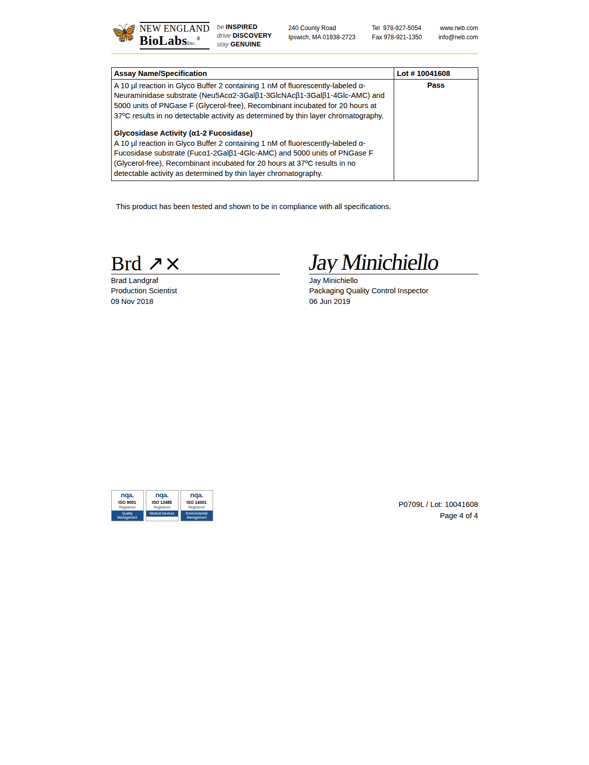🦋
NEW ENGLAND
BioLabsInc.®
be INSPIRED
drive DISCOVERY
stay GENUINE
240 County Road
Ipswich, MA 01938-2723
Tel 978-927-5054
Fax 978-921-1350
www.neb.com
info@neb.com
| Assay Name/Specification | Lot # 10041608 |
| --- | --- |
| A 10 µl reaction in Glyco Buffer 2 containing 1 nM of fluorescently-labeled α-Neuraminidase substrate (Neu5Acα2-3Galβ1-3GlcNAcβ1-3Galβ1-4Glc-AMC) and 5000 units of PNGase F (Glycerol-free), Recombinant incubated for 20 hours at 37ºC results in no detectable activity as determined by thin layer chromatography. Glycosidase Activity (α1-2 Fucosidase) A 10 µl reaction in Glyco Buffer 2 containing 1 nM of fluorescently-labeled α-Fucosidase substrate (Fucα1-2Galβ1-4Glc-AMC) and 5000 units of PNGase F (Glycerol-free), Recombinant incubated for 20 hours at 37ºC results in no detectable activity as determined by thin layer chromatography. | Pass |
This product has been tested and shown to be in compliance with all specifications.
Brd ↗⨯
Brad Landgraf
Production Scientist
09 Nov 2018
Jay Minichiello
Jay Minichiello
Packaging Quality Control Inspector
06 Jun 2019
nqa.
ISO 9001
Registered
Quality
Management
nqa.
ISO 13485
Registered
Medical Devices
nqa.
ISO 14001
Registered
Environmental
Management
P0709L / Lot: 10041608
Page 4 of 4